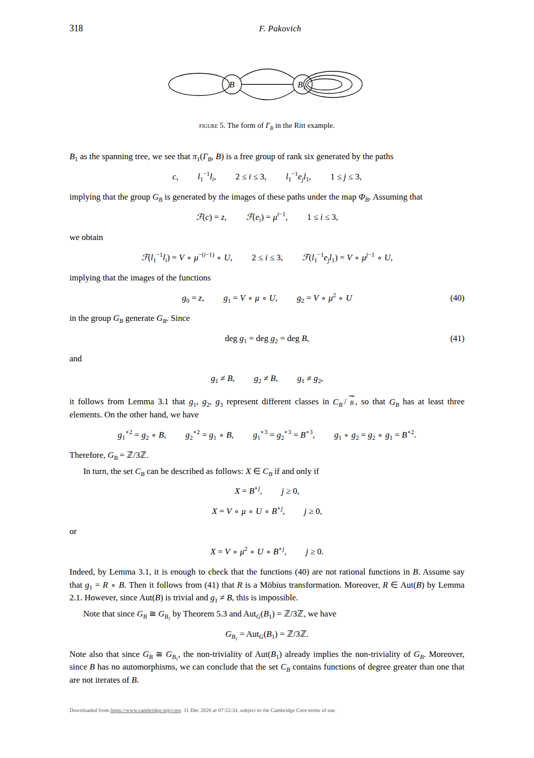318
F. Pakovich
B B1
Figure 5. The form of ΓB in the Ritt example.
B1 as the spanning tree, we see that π1(ΓB, B) is a free group of rank six generated by the paths
c,   l1−1li,   2 ≤ i ≤ 3,   l1−1ejl1,   1 ≤ j ≤ 3,
implying that the group GB is generated by the images of these paths under the map ΦB. Assuming that
ℱ(c) = z,   ℱ(ei) = μi−1,   1 ≤ i ≤ 3,
we obtain
ℱ(l1−1li) = V ∘ μ−(i−1) ∘ U,   2 ≤ i ≤ 3,   ℱ(l1−1ejl1) = V ∘ μj−1 ∘ U,
implying that the images of the functions
g0 = z,   g1 = V ∘ μ ∘ U,   g2 = V ∘ μ2 ∘ U
(40)
in the group GB generate GB. Since
deg g1 = deg g2 = deg B,
(41)
and
g1 ≠ B,   g2 ≠ B,   g1 ≠ g2,
it follows from Lemma 3.1 that g1, g2, g3 represent different classes in CB / ∼B, so that GB has at least three elements. On the other hand, we have
g1∘2 = g2 ∘ B,   g2∘2 = g1 ∘ B,   g1∘3 = g2∘3 = B∘3,   g1 ∘ g2 = g2 ∘ g1 = B∘2.
Therefore, GB = ℤ/3ℤ.
In turn, the set CB can be described as follows: X ∈ CB if and only if
X = B∘j,   j ≥ 0,
X = V ∘ μ ∘ U ∘ B∘j,   j ≥ 0,
or
X = V ∘ μ2 ∘ U ∘ B∘j,   j ≥ 0.
Indeed, by Lemma 3.1, it is enough to check that the functions (40) are not rational functions in B. Assume say that g1 = R ∘ B. Then it follows from (41) that R is a Möbius transformation. Moreover, R ∈ Aut(B) by Lemma 2.1. However, since Aut(B) is trivial and g1 ≠ B, this is impossible.
Note that since GB ≅ GB1 by Theorem 5.3 and AutG(B1) = ℤ/3ℤ, we have
GB1 = AutG(B1) = ℤ/3ℤ.
Note also that since GB ≅ GB1, the non-triviality of Aut(B1) already implies the non-triviality of GB. Moreover, since B has no automorphisms, we can conclude that the set CB contains functions of degree greater than one that are not iterates of B.
Downloaded from https://www.cambridge.org/core. 31 Dec 2020 at 07:53:34, subject to the Cambridge Core terms of use.